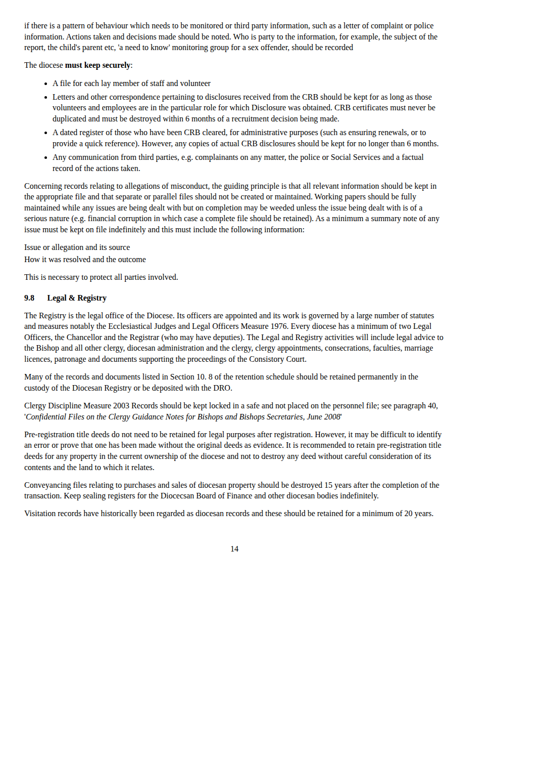if there is a pattern of behaviour which needs to be monitored or third party information, such as a letter of complaint or police information. Actions taken and decisions made should be noted. Who is party to the information, for example, the subject of the report, the child's parent etc, 'a need to know' monitoring group for a sex offender, should be recorded
The diocese must keep securely:
A file for each lay member of staff and volunteer
Letters and other correspondence pertaining to disclosures received from the CRB should be kept for as long as those volunteers and employees are in the particular role for which Disclosure was obtained. CRB certificates must never be duplicated and must be destroyed within 6 months of a recruitment decision being made.
A dated register of those who have been CRB cleared, for administrative purposes (such as ensuring renewals, or to provide a quick reference). However, any copies of actual CRB disclosures should be kept for no longer than 6 months.
Any communication from third parties, e.g. complainants on any matter, the police or Social Services and a factual record of the actions taken.
Concerning records relating to allegations of misconduct, the guiding principle is that all relevant information should be kept in the appropriate file and that separate or parallel files should not be created or maintained. Working papers should be fully maintained while any issues are being dealt with but on completion may be weeded unless the issue being dealt with is of a serious nature (e.g. financial corruption in which case a complete file should be retained). As a minimum a summary note of any issue must be kept on file indefinitely and this must include the following information:
Issue or allegation and its source
How it was resolved and the outcome
This is necessary to protect all parties involved.
9.8 Legal & Registry
The Registry is the legal office of the Diocese. Its officers are appointed and its work is governed by a large number of statutes and measures notably the Ecclesiastical Judges and Legal Officers Measure 1976. Every diocese has a minimum of two Legal Officers, the Chancellor and the Registrar (who may have deputies). The Legal and Registry activities will include legal advice to the Bishop and all other clergy, diocesan administration and the clergy, clergy appointments, consecrations, faculties, marriage licences, patronage and documents supporting the proceedings of the Consistory Court.
Many of the records and documents listed in Section 10. 8 of the retention schedule should be retained permanently in the custody of the Diocesan Registry or be deposited with the DRO.
Clergy Discipline Measure 2003 Records should be kept locked in a safe and not placed on the personnel file; see paragraph 40, 'Confidential Files on the Clergy Guidance Notes for Bishops and Bishops Secretaries, June 2008'
Pre-registration title deeds do not need to be retained for legal purposes after registration. However, it may be difficult to identify an error or prove that one has been made without the original deeds as evidence. It is recommended to retain pre-registration title deeds for any property in the current ownership of the diocese and not to destroy any deed without careful consideration of its contents and the land to which it relates.
Conveyancing files relating to purchases and sales of diocesan property should be destroyed 15 years after the completion of the transaction. Keep sealing registers for the Diocecsan Board of Finance and other diocesan bodies indefinitely.
Visitation records have historically been regarded as diocesan records and these should be retained for a minimum of 20 years.
14